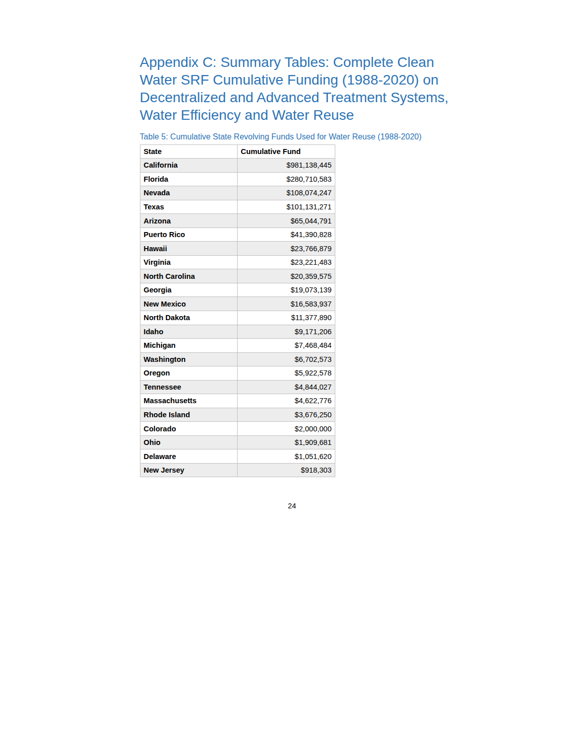Appendix C: Summary Tables: Complete Clean Water SRF Cumulative Funding (1988-2020) on Decentralized and Advanced Treatment Systems, Water Efficiency and Water Reuse
Table 5: Cumulative State Revolving Funds Used for Water Reuse (1988-2020)
| State | Cumulative Fund |
| --- | --- |
| California | $981,138,445 |
| Florida | $280,710,583 |
| Nevada | $108,074,247 |
| Texas | $101,131,271 |
| Arizona | $65,044,791 |
| Puerto Rico | $41,390,828 |
| Hawaii | $23,766,879 |
| Virginia | $23,221,483 |
| North Carolina | $20,359,575 |
| Georgia | $19,073,139 |
| New Mexico | $16,583,937 |
| North Dakota | $11,377,890 |
| Idaho | $9,171,206 |
| Michigan | $7,468,484 |
| Washington | $6,702,573 |
| Oregon | $5,922,578 |
| Tennessee | $4,844,027 |
| Massachusetts | $4,622,776 |
| Rhode Island | $3,676,250 |
| Colorado | $2,000,000 |
| Ohio | $1,909,681 |
| Delaware | $1,051,620 |
| New Jersey | $918,303 |
24